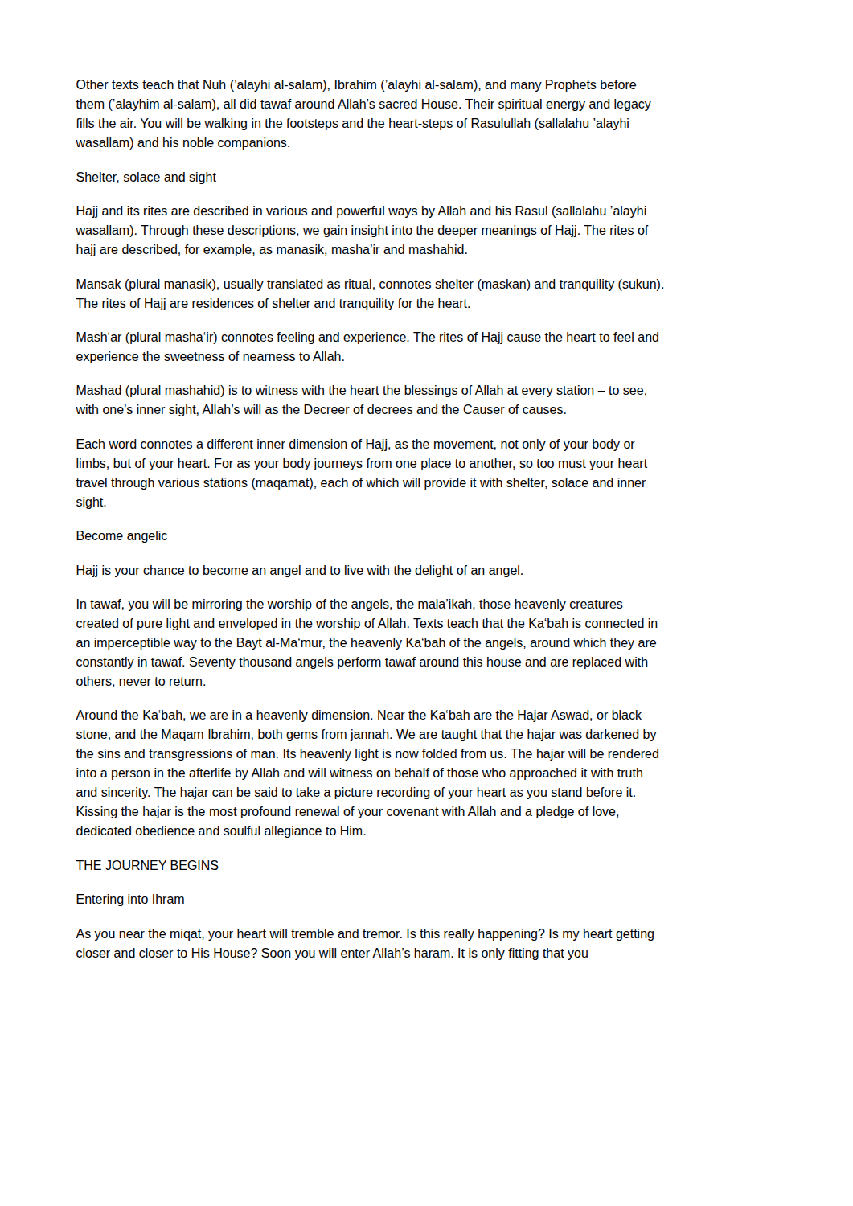Other texts teach that Nuh (’alayhi al-salam), Ibrahim (’alayhi al-salam), and many Prophets before them (’alayhim al-salam), all did tawaf around Allah’s sacred House. Their spiritual energy and legacy fills the air. You will be walking in the footsteps and the heart-steps of Rasulullah (sallalahu ’alayhi wasallam) and his noble companions.
Shelter, solace and sight
Hajj and its rites are described in various and powerful ways by Allah and his Rasul (sallalahu ’alayhi wasallam). Through these descriptions, we gain insight into the deeper meanings of Hajj. The rites of hajj are described, for example, as manasik, masha’ir and mashahid.
Mansak (plural manasik), usually translated as ritual, connotes shelter (maskan) and tranquility (sukun). The rites of Hajj are residences of shelter and tranquility for the heart.
Mash‘ar (plural masha‘ir) connotes feeling and experience. The rites of Hajj cause the heart to feel and experience the sweetness of nearness to Allah.
Mashad (plural mashahid) is to witness with the heart the blessings of Allah at every station – to see, with one’s inner sight, Allah’s will as the Decreer of decrees and the Causer of causes.
Each word connotes a different inner dimension of Hajj, as the movement, not only of your body or limbs, but of your heart. For as your body journeys from one place to another, so too must your heart travel through various stations (maqamat), each of which will provide it with shelter, solace and inner sight.
Become angelic
Hajj is your chance to become an angel and to live with the delight of an angel.
In tawaf, you will be mirroring the worship of the angels, the mala’ikah, those heavenly creatures created of pure light and enveloped in the worship of Allah. Texts teach that the Ka‘bah is connected in an imperceptible way to the Bayt al-Ma‘mur, the heavenly Ka‘bah of the angels, around which they are constantly in tawaf. Seventy thousand angels perform tawaf around this house and are replaced with others, never to return.
Around the Ka‘bah, we are in a heavenly dimension. Near the Ka‘bah are the Hajar Aswad, or black stone, and the Maqam Ibrahim, both gems from jannah. We are taught that the hajar was darkened by the sins and transgressions of man. Its heavenly light is now folded from us. The hajar will be rendered into a person in the afterlife by Allah and will witness on behalf of those who approached it with truth and sincerity. The hajar can be said to take a picture recording of your heart as you stand before it. Kissing the hajar is the most profound renewal of your covenant with Allah and a pledge of love, dedicated obedience and soulful allegiance to Him.
THE JOURNEY BEGINS
Entering into Ihram
As you near the miqat, your heart will tremble and tremor. Is this really happening? Is my heart getting closer and closer to His House? Soon you will enter Allah’s haram. It is only fitting that you